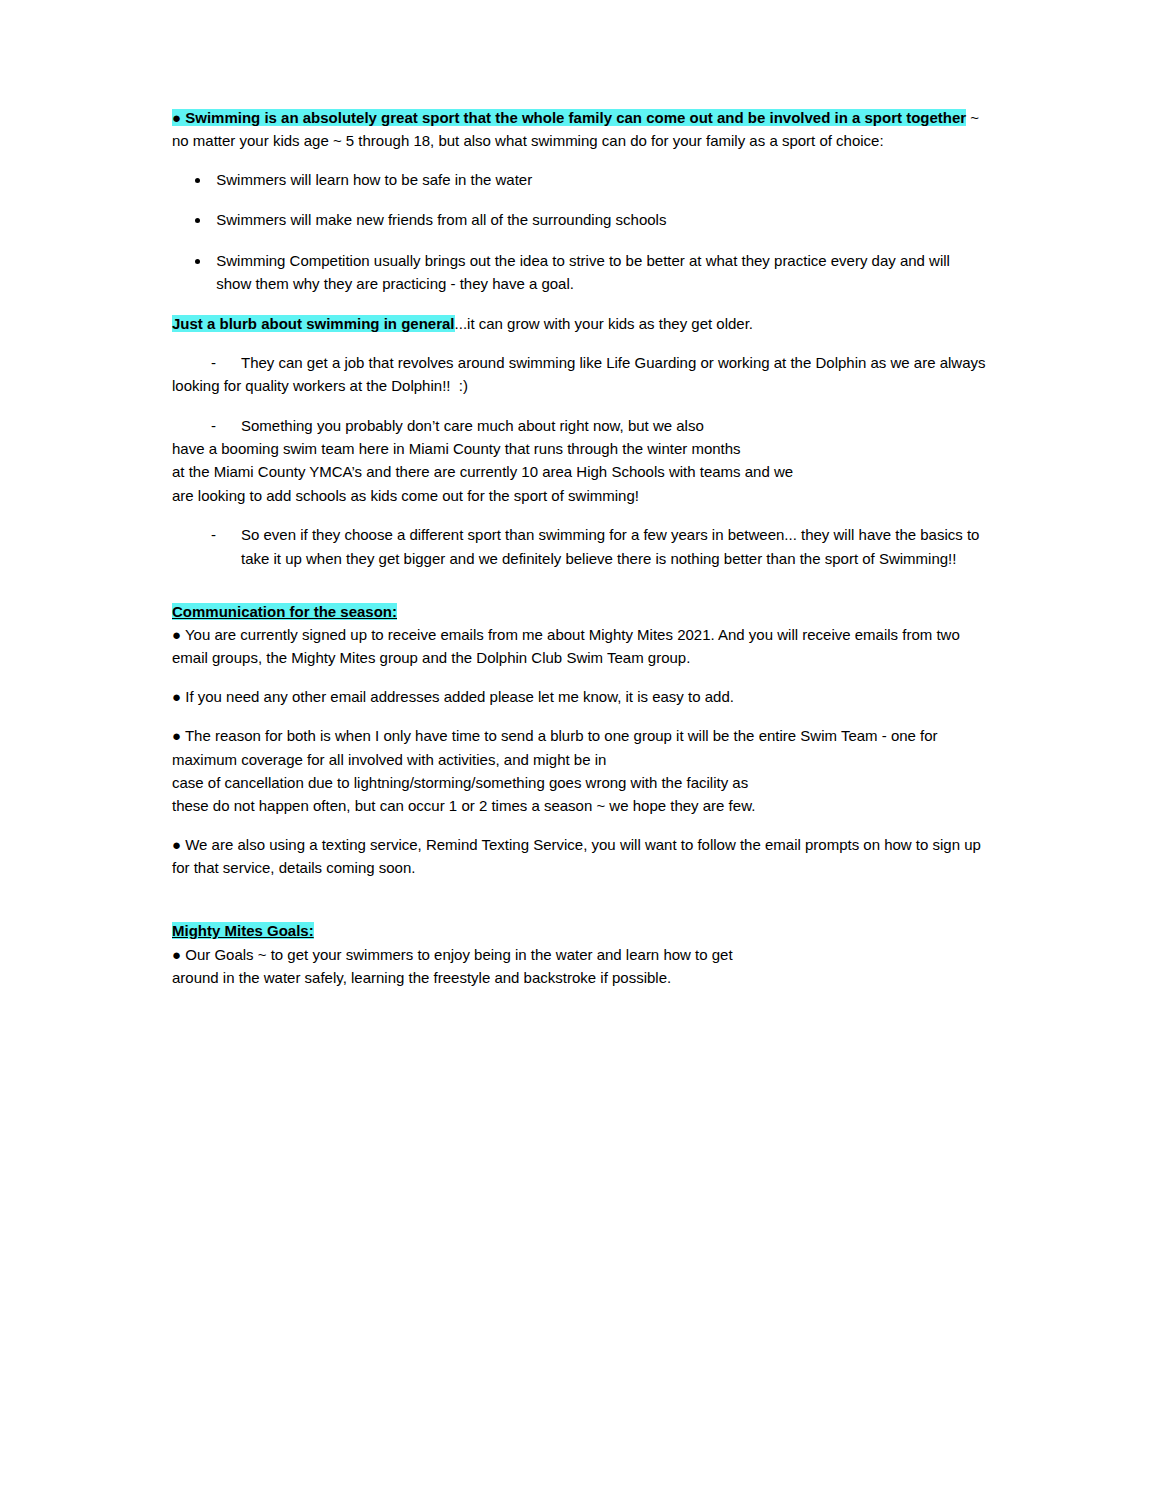● Swimming is an absolutely great sport that the whole family can come out and be involved in a sport together ~ no matter your kids age ~ 5 through 18, but also what swimming can do for your family as a sport of choice:
Swimmers will learn how to be safe in the water
Swimmers will make new friends from all of the surrounding schools
Swimming Competition usually brings out the idea to strive to be better at what they practice every day and will show them why they are practicing - they have a goal.
Just a blurb about swimming in general...it can grow with your kids as they get older.
-They can get a job that revolves around swimming like Life Guarding or working at the Dolphin as we are always looking for quality workers at the Dolphin!! :)
-Something you probably don’t care much about right now, but we also
have a booming swim team here in Miami County that runs through the winter months
at the Miami County YMCA’s and there are currently 10 area High Schools with teams and we
are looking to add schools as kids come out for the sport of swimming!
So even if they choose a different sport than swimming for a few years in between... they will have the basics to take it up when they get bigger and we definitely believe there is nothing better than the sport of Swimming!!
Communication for the season:
● You are currently signed up to receive emails from me about Mighty Mites 2021. And you will receive emails from two email groups, the Mighty Mites group and the Dolphin Club Swim Team group.
● If you need any other email addresses added please let me know, it is easy to add.
● The reason for both is when I only have time to send a blurb to one group it will be the entire Swim Team - one for maximum coverage for all involved with activities, and might be in
case of cancellation due to lightning/storming/something goes wrong with the facility as
these do not happen often, but can occur 1 or 2 times a season ~ we hope they are few.
● We are also using a texting service, Remind Texting Service, you will want to follow the email prompts on how to sign up for that service, details coming soon.
Mighty Mites Goals:
● Our Goals ~ to get your swimmers to enjoy being in the water and learn how to get
around in the water safely, learning the freestyle and backstroke if possible.